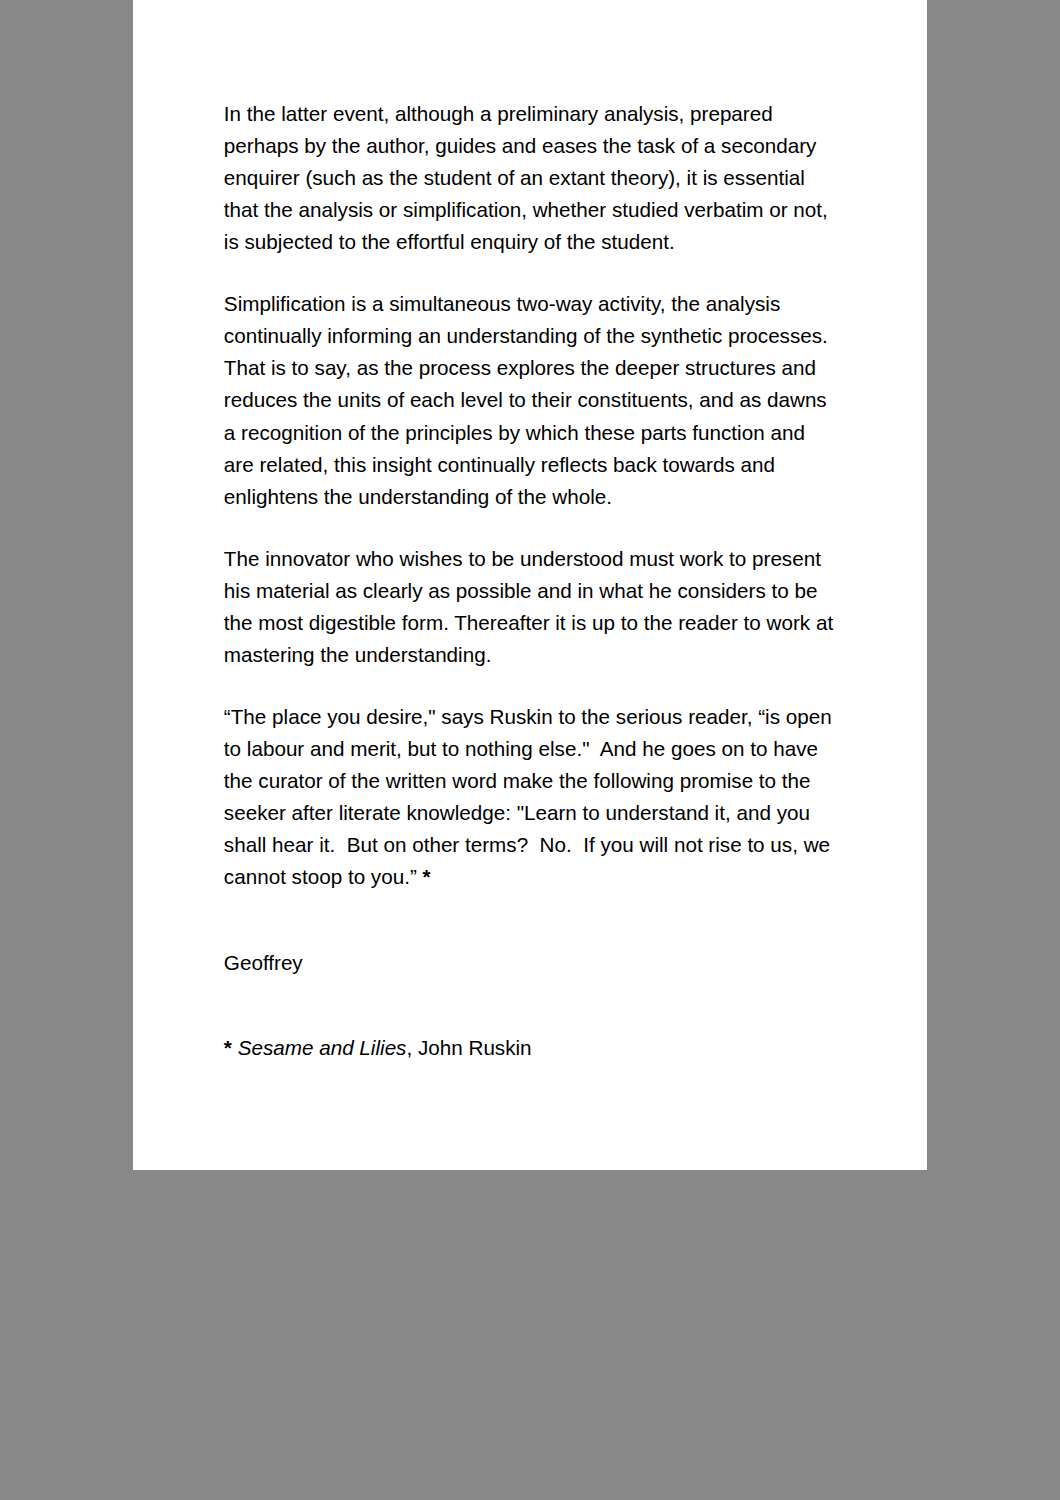In the latter event, although a preliminary analysis, prepared perhaps by the author, guides and eases the task of a secondary enquirer (such as the student of an extant theory), it is essential that the analysis or simplification, whether studied verbatim or not, is subjected to the effortful enquiry of the student.
Simplification is a simultaneous two-way activity, the analysis continually informing an understanding of the synthetic processes.
That is to say, as the process explores the deeper structures and reduces the units of each level to their constituents, and as dawns a recognition of the principles by which these parts function and are related, this insight continually reflects back towards and enlightens the understanding of the whole.
The innovator who wishes to be understood must work to present his material as clearly as possible and in what he considers to be the most digestible form. Thereafter it is up to the reader to work at mastering the understanding.
“The place you desire," says Ruskin to the serious reader, “is open to labour and merit, but to nothing else." And he goes on to have the curator of the written word make the following promise to the seeker after literate knowledge: "Learn to understand it, and you shall hear it. But on other terms? No. If you will not rise to us, we cannot stoop to you.” *
Geoffrey
* Sesame and Lilies, John Ruskin